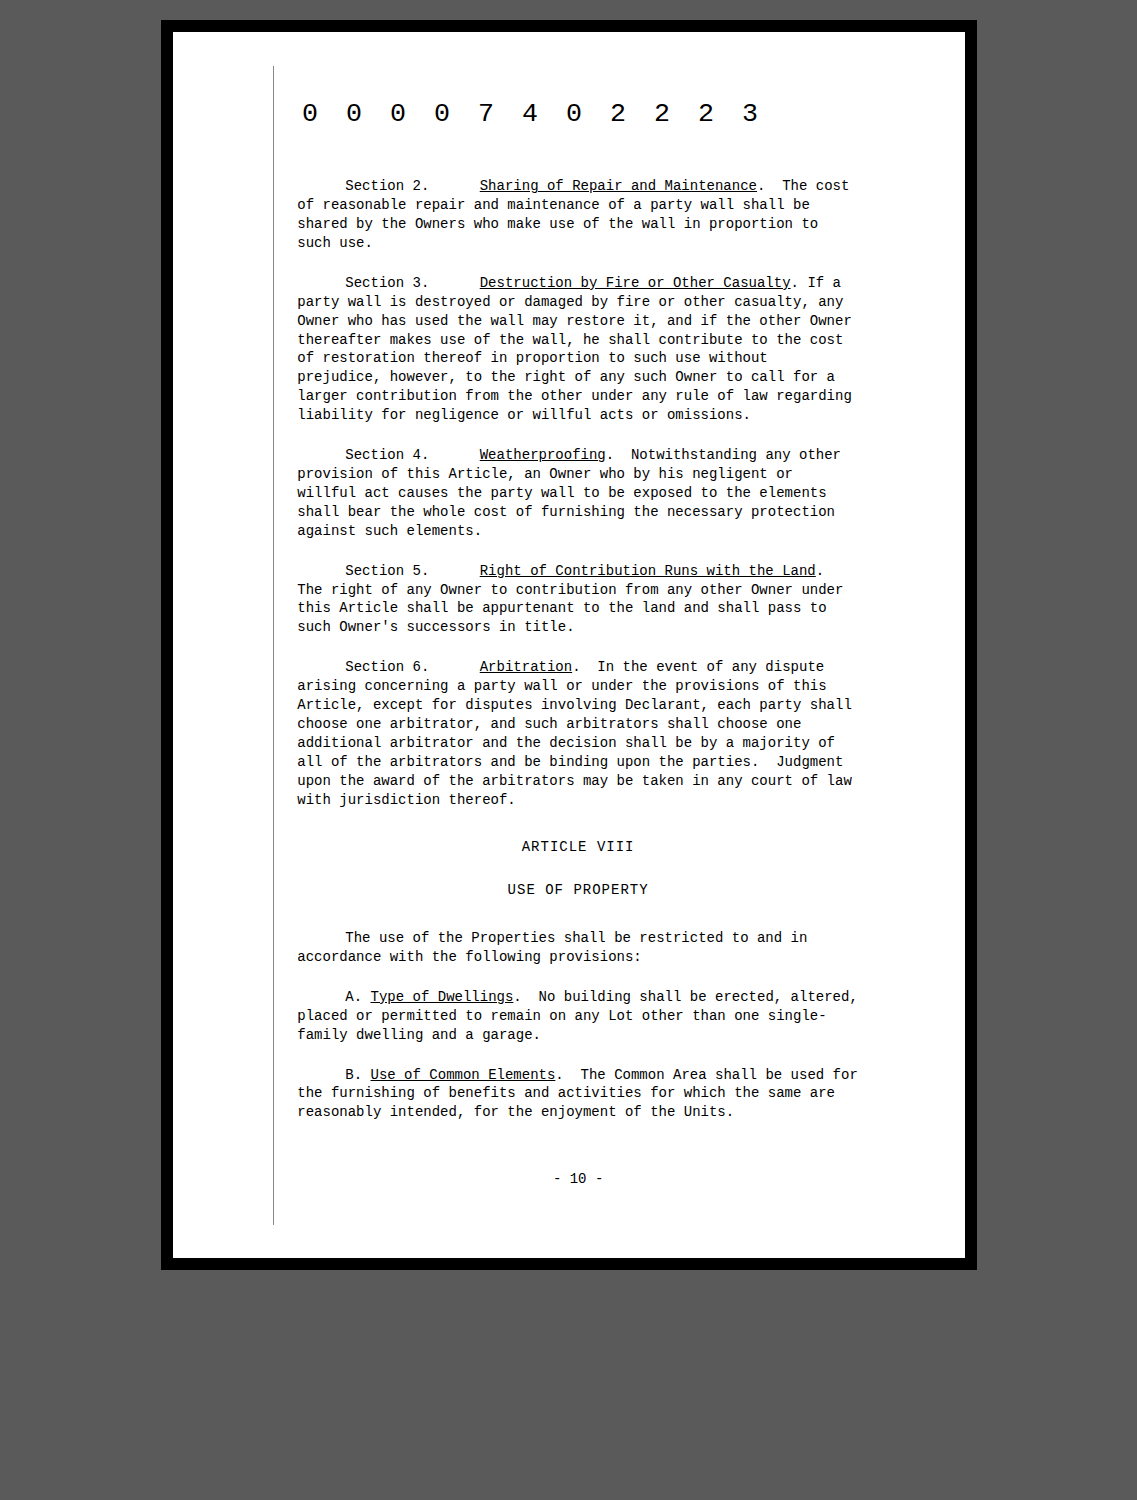0 0 0 0 7 4 0 2 2 2 3
Section 2. Sharing of Repair and Maintenance. The cost of reasonable repair and maintenance of a party wall shall be shared by the Owners who make use of the wall in proportion to such use.
Section 3. Destruction by Fire or Other Casualty. If a party wall is destroyed or damaged by fire or other casualty, any Owner who has used the wall may restore it, and if the other Owner thereafter makes use of the wall, he shall contribute to the cost of restoration thereof in proportion to such use without prejudice, however, to the right of any such Owner to call for a larger contribution from the other under any rule of law regarding liability for negligence or willful acts or omissions.
Section 4. Weatherproofing. Notwithstanding any other provision of this Article, an Owner who by his negligent or willful act causes the party wall to be exposed to the elements shall bear the whole cost of furnishing the necessary protection against such elements.
Section 5. Right of Contribution Runs with the Land. The right of any Owner to contribution from any other Owner under this Article shall be appurtenant to the land and shall pass to such Owner's successors in title.
Section 6. Arbitration. In the event of any dispute arising concerning a party wall or under the provisions of this Article, except for disputes involving Declarant, each party shall choose one arbitrator, and such arbitrators shall choose one additional arbitrator and the decision shall be by a majority of all of the arbitrators and be binding upon the parties. Judgment upon the award of the arbitrators may be taken in any court of law with jurisdiction thereof.
ARTICLE VIII
USE OF PROPERTY
The use of the Properties shall be restricted to and in accordance with the following provisions:
A. Type of Dwellings. No building shall be erected, altered, placed or permitted to remain on any Lot other than one single-family dwelling and a garage.
B. Use of Common Elements. The Common Area shall be used for the furnishing of benefits and activities for which the same are reasonably intended, for the enjoyment of the Units.
- 10 -